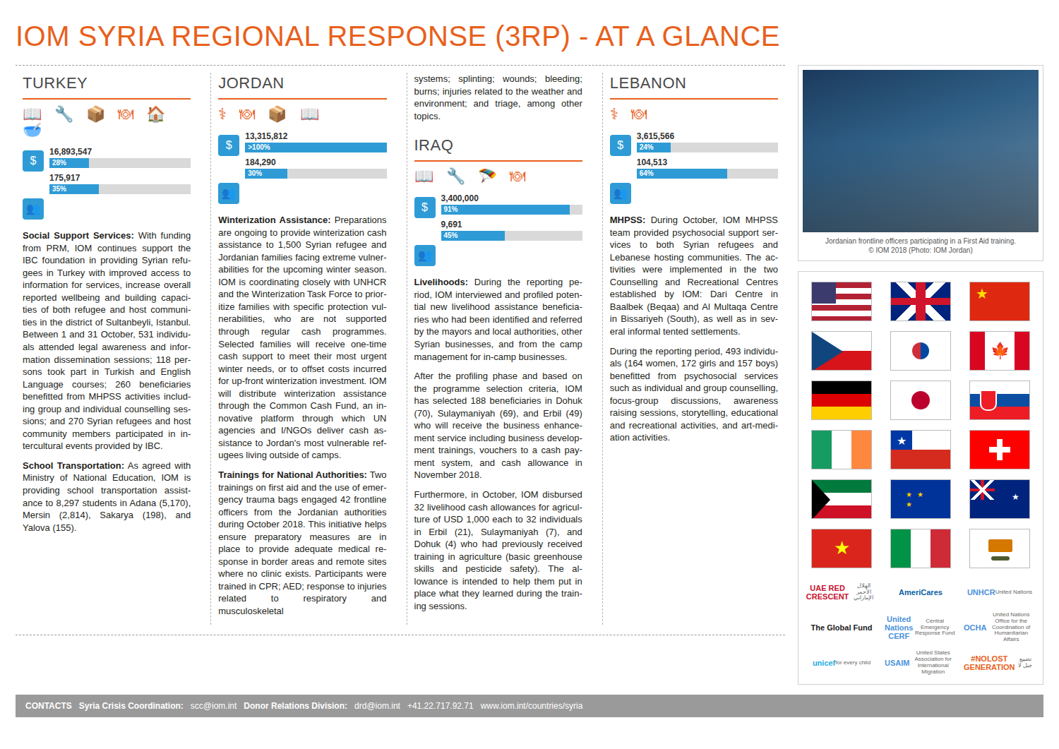IOM Syria Regional Response (3RP) - At a Glance
Turkey
📖 🔧 📦 🍽 🏠 🥣
$
16,893,547
28%
175,917
35%
👥
Social Support Services: With funding from PRM, IOM continues support the IBC foundation in providing Syrian refugees in Turkey with improved access to information for services, increase overall reported wellbeing and building capacities of both refugee and host communities in the district of Sultanbeyli, Istanbul. Between 1 and 31 October, 531 individuals attended legal awareness and information dissemination sessions; 118 persons took part in Turkish and English Language courses; 260 beneficiaries benefitted from MHPSS activities including group and individual counselling sessions; and 270 Syrian refugees and host community members participated in intercultural events provided by IBC.
School Transportation: As agreed with Ministry of National Education, IOM is providing school transportation assistance to 8,297 students in Adana (5,170), Mersin (2,814), Sakarya (198), and Yalova (155).
Jordan
⚕ 🍽 📦 📖
$
13,315,812
>100%
184,290
30%
👥
Winterization Assistance: Preparations are ongoing to provide winterization cash assistance to 1,500 Syrian refugee and Jordanian families facing extreme vulnerabilities for the upcoming winter season. IOM is coordinating closely with UNHCR and the Winterization Task Force to prioritize families with specific protection vulnerabilities, who are not supported through regular cash programmes. Selected families will receive one-time cash support to meet their most urgent winter needs, or to offset costs incurred for up-front winterization investment. IOM will distribute winterization assistance through the Common Cash Fund, an innovative platform through which UN agencies and I/NGOs deliver cash assistance to Jordan's most vulnerable refugees living outside of camps.
Trainings for National Authorities: Two trainings on first aid and the use of emergency trauma bags engaged 42 frontline officers from the Jordanian authorities during October 2018. This initiative helps ensure preparatory measures are in place to provide adequate medical response in border areas and remote sites where no clinic exists. Participants were trained in CPR; AED; response to injuries related to respiratory and musculoskeletal
systems; splinting; wounds; bleeding; burns; injuries related to the weather and environment; and triage, among other topics.
Iraq
📖 🔧 🪂 🍽
$
3,400,000
91%
9,691
45%
👥
Livelihoods: During the reporting period, IOM interviewed and profiled potential new livelihood assistance beneficiaries who had been identified and referred by the mayors and local authorities, other Syrian businesses, and from the camp management for in-camp businesses.
After the profiling phase and based on the programme selection criteria, IOM has selected 188 beneficiaries in Dohuk (70), Sulaymaniyah (69), and Erbil (49) who will receive the business enhancement service including business development trainings, vouchers to a cash payment system, and cash allowance in November 2018.
Furthermore, in October, IOM disbursed 32 livelihood cash allowances for agriculture of USD 1,000 each to 32 individuals in Erbil (21), Sulaymaniyah (7), and Dohuk (4) who had previously received training in agriculture (basic greenhouse skills and pesticide safety). The allowance is intended to help them put in place what they learned during the training sessions.
Lebanon
⚕ 🍽
$
3,615,566
24%
104,513
64%
👥
MHPSS: During October, IOM MHPSS team provided psychosocial support services to both Syrian refugees and Lebanese hosting communities. The activities were implemented in the two Counselling and Recreational Centres established by IOM: Dari Centre in Baalbek (Beqaa) and Al Multaqa Centre in Bissariyeh (South), as well as in several informal tented settlements.
During the reporting period, 493 individuals (164 women, 172 girls and 157 boys) benefitted from psychosocial services such as individual and group counselling, focus-group discussions, awareness raising sessions, storytelling, educational and recreational activities, and art-mediation activities.
Jordanian frontline officers participating in a First Aid training.
© IOM 2018 (Photo: IOM Jordan)
UAE RED CRESCENTالهلال الأحمر الإماراتي
AmeriCares
UNHCRUnited Nations
The Global Fund
United Nations
CERFCentral Emergency Response Fund
OCHAUnited Nations Office for the Coordination of Humanitarian Affairs
uniceffor every child
USAIMUnited States Association for International Migration
#NOLOST
GENERATIONتضييع جيل لا
CONTACTS Syria Crisis Coordination: scc@iom.int Donor Relations Division: drd@iom.int +41.22.717.92.71 www.iom.int/countries/syria